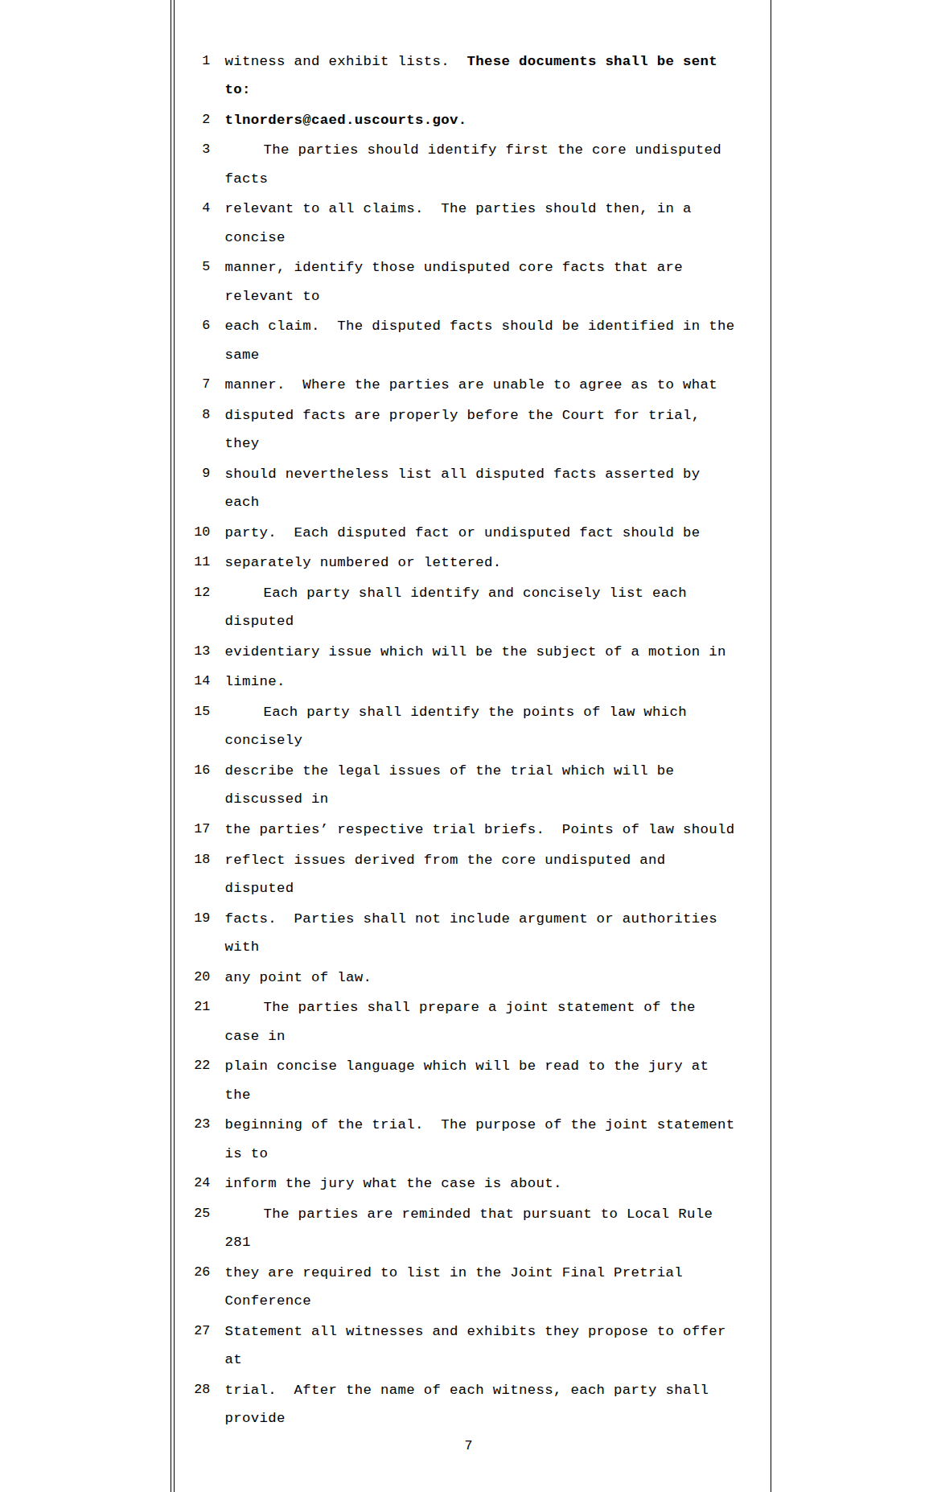| 1 | witness and exhibit lists. These documents shall be sent to: |
| 2 | tlnorders@caed.uscourts.gov. |
| 3 | The parties should identify first the core undisputed facts |
| 4 | relevant to all claims. The parties should then, in a concise |
| 5 | manner, identify those undisputed core facts that are relevant to |
| 6 | each claim. The disputed facts should be identified in the same |
| 7 | manner. Where the parties are unable to agree as to what |
| 8 | disputed facts are properly before the Court for trial, they |
| 9 | should nevertheless list all disputed facts asserted by each |
| 10 | party. Each disputed fact or undisputed fact should be |
| 11 | separately numbered or lettered. |
| 12 | Each party shall identify and concisely list each disputed |
| 13 | evidentiary issue which will be the subject of a motion in |
| 14 | limine. |
| 15 | Each party shall identify the points of law which concisely |
| 16 | describe the legal issues of the trial which will be discussed in |
| 17 | the parties’ respective trial briefs. Points of law should |
| 18 | reflect issues derived from the core undisputed and disputed |
| 19 | facts. Parties shall not include argument or authorities with |
| 20 | any point of law. |
| 21 | The parties shall prepare a joint statement of the case in |
| 22 | plain concise language which will be read to the jury at the |
| 23 | beginning of the trial. The purpose of the joint statement is to |
| 24 | inform the jury what the case is about. |
| 25 | The parties are reminded that pursuant to Local Rule 281 |
| 26 | they are required to list in the Joint Final Pretrial Conference |
| 27 | Statement all witnesses and exhibits they propose to offer at |
| 28 | trial. After the name of each witness, each party shall provide |
7